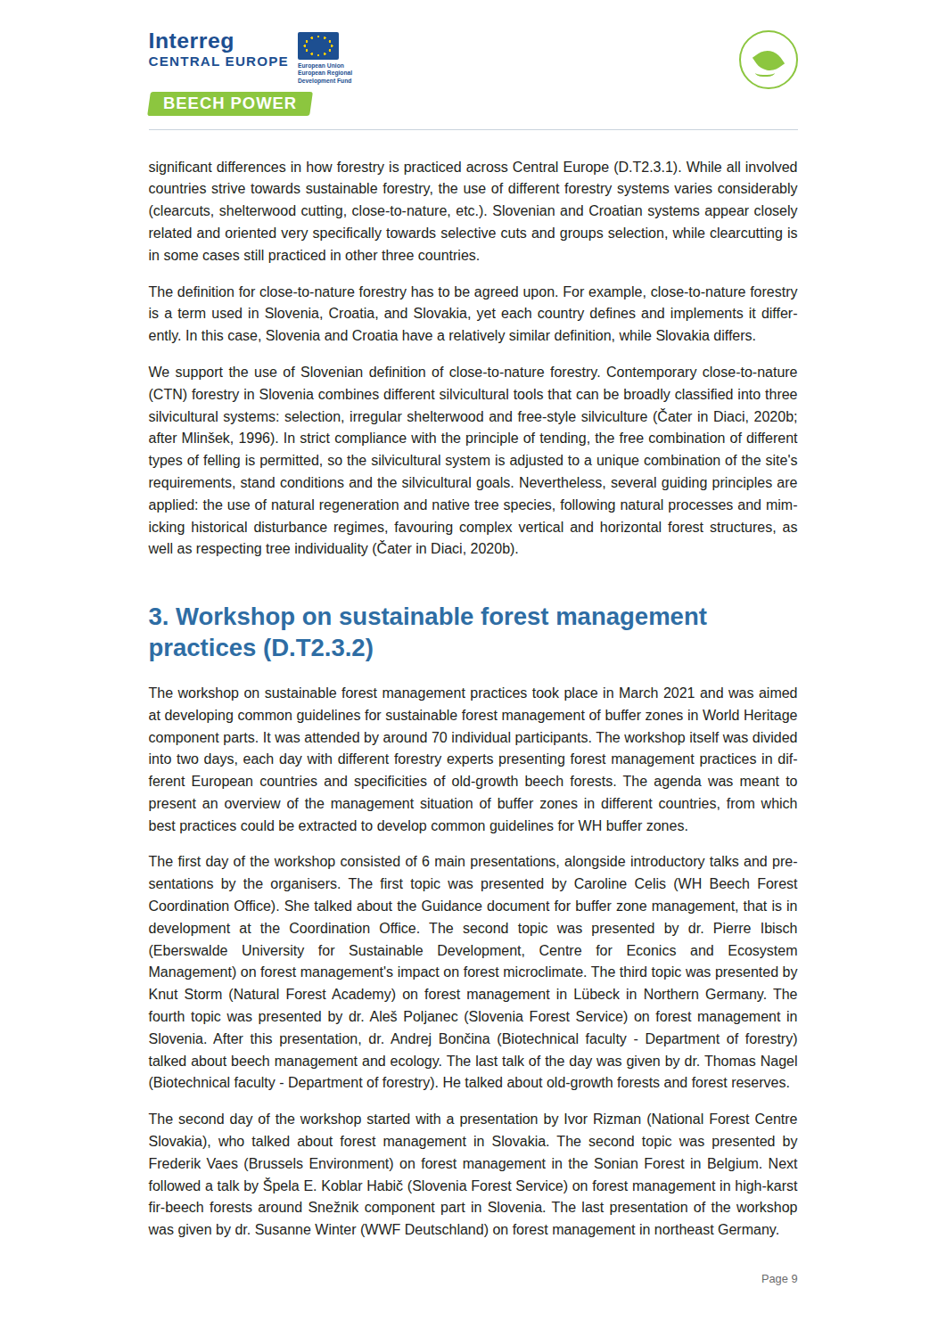Interreg CENTRAL EUROPE
European Union
European Regional
Development Fund
BEECH POWER
significant differences in how forestry is practiced across Central Europe (D.T2.3.1). While all involved countries strive towards sustainable forestry, the use of different forestry systems varies considerably (clearcuts, shelterwood cutting, close-to-nature, etc.). Slovenian and Croatian systems appear closely related and oriented very specifically towards selective cuts and groups selection, while clearcutting is in some cases still practiced in other three countries.
The definition for close-to-nature forestry has to be agreed upon. For example, close-to-nature forestry is a term used in Slovenia, Croatia, and Slovakia, yet each country defines and implements it differently. In this case, Slovenia and Croatia have a relatively similar definition, while Slovakia differs.
We support the use of Slovenian definition of close-to-nature forestry. Contemporary close-to-nature (CTN) forestry in Slovenia combines different silvicultural tools that can be broadly classified into three silvicultural systems: selection, irregular shelterwood and free-style silviculture (Čater in Diaci, 2020b; after Mlinšek, 1996). In strict compliance with the principle of tending, the free combination of different types of felling is permitted, so the silvicultural system is adjusted to a unique combination of the site's requirements, stand conditions and the silvicultural goals. Nevertheless, several guiding principles are applied: the use of natural regeneration and native tree species, following natural processes and mimicking historical disturbance regimes, favouring complex vertical and horizontal forest structures, as well as respecting tree individuality (Čater in Diaci, 2020b).
3. Workshop on sustainable forest management practices (D.T2.3.2)
The workshop on sustainable forest management practices took place in March 2021 and was aimed at developing common guidelines for sustainable forest management of buffer zones in World Heritage component parts. It was attended by around 70 individual participants. The workshop itself was divided into two days, each day with different forestry experts presenting forest management practices in different European countries and specificities of old-growth beech forests. The agenda was meant to present an overview of the management situation of buffer zones in different countries, from which best practices could be extracted to develop common guidelines for WH buffer zones.
The first day of the workshop consisted of 6 main presentations, alongside introductory talks and presentations by the organisers. The first topic was presented by Caroline Celis (WH Beech Forest Coordination Office). She talked about the Guidance document for buffer zone management, that is in development at the Coordination Office. The second topic was presented by dr. Pierre Ibisch (Eberswalde University for Sustainable Development, Centre for Econics and Ecosystem Management) on forest management's impact on forest microclimate. The third topic was presented by Knut Storm (Natural Forest Academy) on forest management in Lübeck in Northern Germany. The fourth topic was presented by dr. Aleš Poljanec (Slovenia Forest Service) on forest management in Slovenia. After this presentation, dr. Andrej Bončina (Biotechnical faculty - Department of forestry) talked about beech management and ecology. The last talk of the day was given by dr. Thomas Nagel (Biotechnical faculty - Department of forestry). He talked about old-growth forests and forest reserves.
The second day of the workshop started with a presentation by Ivor Rizman (National Forest Centre Slovakia), who talked about forest management in Slovakia. The second topic was presented by Frederik Vaes (Brussels Environment) on forest management in the Sonian Forest in Belgium. Next followed a talk by Špela E. Koblar Habič (Slovenia Forest Service) on forest management in high-karst fir-beech forests around Snežnik component part in Slovenia. The last presentation of the workshop was given by dr. Susanne Winter (WWF Deutschland) on forest management in northeast Germany.
Page 9